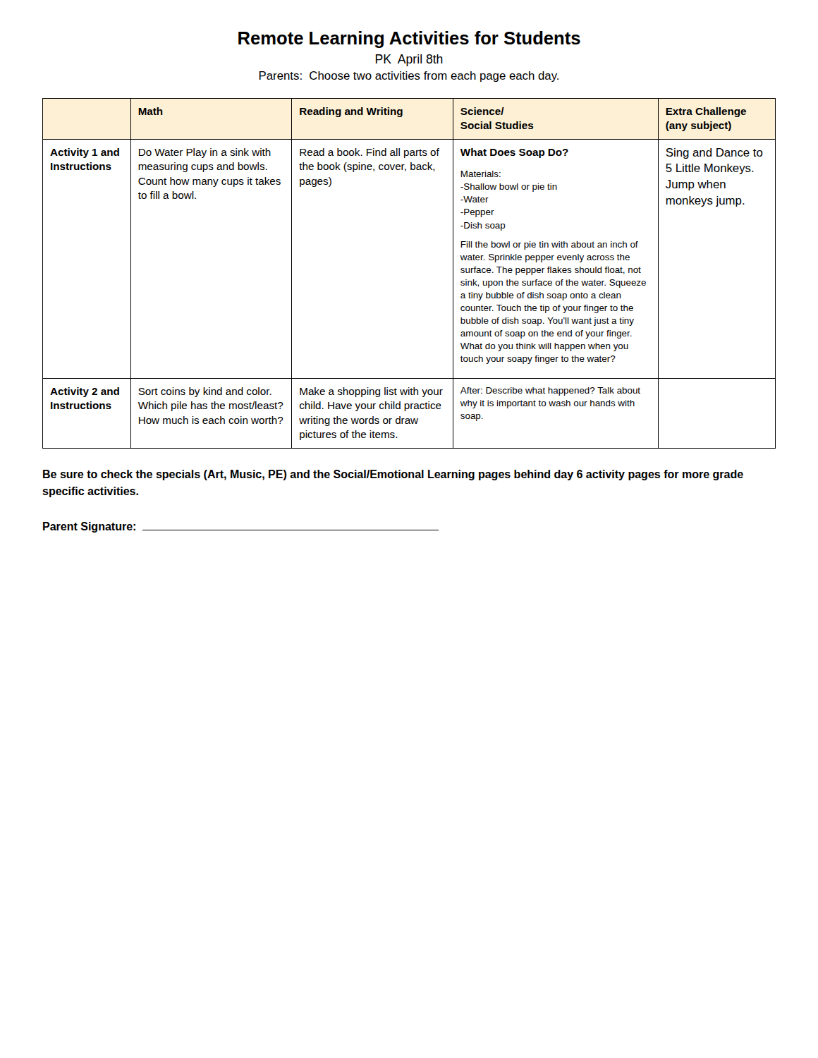Remote Learning Activities for Students
PK April 8th
Parents: Choose two activities from each page each day.
| | Math | Reading and Writing | Science/ Social Studies | Extra Challenge (any subject) |
| --- | --- | --- | --- | --- |
| Activity 1 and Instructions | Do Water Play in a sink with measuring cups and bowls. Count how many cups it takes to fill a bowl. | Read a book. Find all parts of the book (spine, cover, back, pages) | What Does Soap Do? Materials: -Shallow bowl or pie tin -Water -Pepper -Dish soap Fill the bowl or pie tin with about an inch of water. Sprinkle pepper evenly across the surface. The pepper flakes should float, not sink, upon the surface of the water. Squeeze a tiny bubble of dish soap onto a clean counter. Touch the tip of your finger to the bubble of dish soap. You'll want just a tiny amount of soap on the end of your finger. What do you think will happen when you touch your soapy finger to the water? | Sing and Dance to 5 Little Monkeys. Jump when monkeys jump. |
| Activity 2 and Instructions | Sort coins by kind and color. Which pile has the most/least? How much is each coin worth? | Make a shopping list with your child. Have your child practice writing the words or draw pictures of the items. | After: Describe what happened? Talk about why it is important to wash our hands with soap. | |
Be sure to check the specials (Art, Music, PE) and the Social/Emotional Learning pages behind day 6 activity pages for more grade specific activities.
Parent Signature: